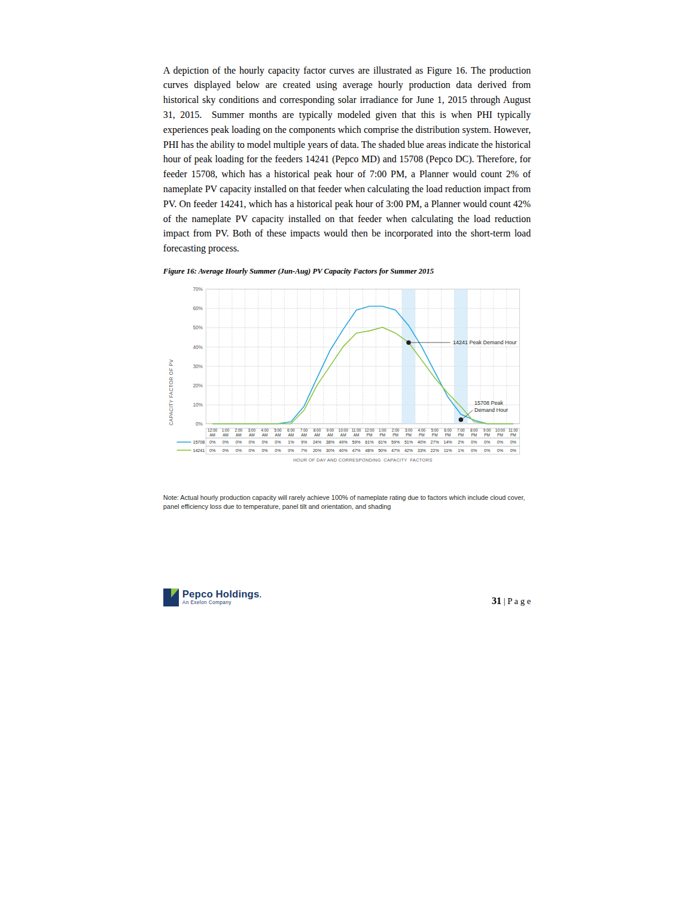A depiction of the hourly capacity factor curves are illustrated as Figure 16. The production curves displayed below are created using average hourly production data derived from historical sky conditions and corresponding solar irradiance for June 1, 2015 through August 31, 2015. Summer months are typically modeled given that this is when PHI typically experiences peak loading on the components which comprise the distribution system. However, PHI has the ability to model multiple years of data. The shaded blue areas indicate the historical hour of peak loading for the feeders 14241 (Pepco MD) and 15708 (Pepco DC). Therefore, for feeder 15708, which has a historical peak hour of 7:00 PM, a Planner would count 2% of nameplate PV capacity installed on that feeder when calculating the load reduction impact from PV. On feeder 14241, which has a historical peak hour of 3:00 PM, a Planner would count 42% of the nameplate PV capacity installed on that feeder when calculating the load reduction impact from PV. Both of these impacts would then be incorporated into the short-term load forecasting process.
Figure 16: Average Hourly Summer (Jun-Aug) PV Capacity Factors for Summer 2015
CAPACITY FACTOR OF PV 70% 60% 50% 40% 30% 20% 10% 0% 14241 Peak Demand Hour 15708 Peak Demand Hour 12:00AM 1:00AM 2:00AM 3:00AM 4:00AM 5:00AM 6:00AM 7:00AM 8:00AM 9:00AM 10:00AM 11:00AM 12:00PM 1:00PM 2:00PM 3:00PM 4:00PM 5:00PM 6:00PM 7:00PM 8:00PM 9:00PM 10:00PM 11:00PM 15708 14241 0% 0% 0% 0% 0% 0% 1% 9% 24% 38% 49% 59% 61% 61% 59% 51% 40% 27% 14% 2% 0% 0% 0% 0% 0% 0% 0% 0% 0% 0% 0% 7% 20% 30% 40% 47% 48% 50% 47% 42% 33% 22% 11% 1% 0% 0% 0% 0% HOUR OF DAY AND CORRESPONDING CAPACITY FACTORS
Note: Actual hourly production capacity will rarely achieve 100% of nameplate rating due to factors which include cloud cover, panel efficiency loss due to temperature, panel tilt and orientation, and shading
Pepco Holdings.
An Exelon Company
31 | P a g e